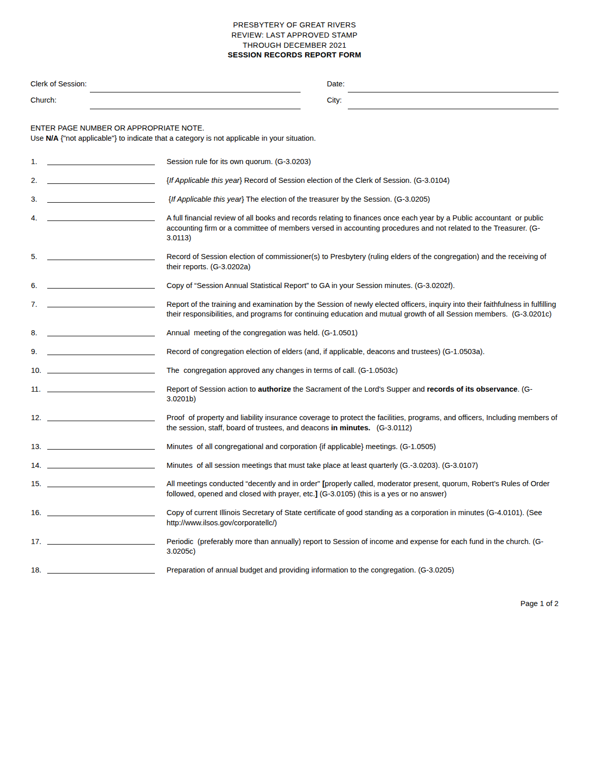PRESBYTERY OF GREAT RIVERS
REVIEW: LAST APPROVED STAMP
THROUGH DECEMBER 2021
SESSION RECORDS REPORT FORM
| Clerk of Session: | | | Date: | |
| Church: | | | City: | |
ENTER PAGE NUMBER OR APPROPRIATE NOTE.
Use N/A {"not applicable"} to indicate that a category is not applicable in your situation.
| 1. | | Session rule for its own quorum. (G-3.0203) |
| 2. | | { If Applicable this year } Record of Session election of the Clerk of Session. (G-3.0104) |
| 3. | | { If Applicable this year } The election of the treasurer by the Session. (G-3.0205) |
| 4. | | A full financial review of all books and records relating to finances once each year by a Public accountant or public accounting firm or a committee of members versed in accounting procedures and not related to the Treasurer. (G-3.0113) |
| 5. | | Record of Session election of commissioner(s) to Presbytery (ruling elders of the congregation) and the receiving of their reports. (G-3.0202a) |
| 6. | | Copy of “Session Annual Statistical Report” to GA in your Session minutes. (G-3.0202f). |
| 7. | | Report of the training and examination by the Session of newly elected officers, inquiry into their faithfulness in fulfilling their responsibilities, and programs for continuing education and mutual growth of all Session members. (G-3.0201c) |
| 8. | | Annual meeting of the congregation was held. (G-1.0501) |
| 9. | | Record of congregation election of elders (and, if applicable, deacons and trustees) (G-1.0503a). |
| 10. | | The congregation approved any changes in terms of call. (G-1.0503c) |
| 11. | | Report of Session action to authorize the Sacrament of the Lord's Supper and records of its observance . (G-3.0201b) |
| 12. | | Proof of property and liability insurance coverage to protect the facilities, programs, and officers, Including members of the session, staff, board of trustees, and deacons in minutes. (G-3.0112) |
| 13. | | Minutes of all congregational and corporation {if applicable} meetings. (G-1.0505) |
| 14. | | Minutes of all session meetings that must take place at least quarterly (G.-3.0203). (G-3.0107) |
| 15. | | All meetings conducted “decently and in order" [ properly called, moderator present, quorum, Robert’s Rules of Order followed, opened and closed with prayer, etc. ] (G-3.0105) (this is a yes or no answer) |
| 16. | | Copy of current Illinois Secretary of State certificate of good standing as a corporation in minutes (G-4.0101). (See http://www.ilsos.gov/corporatellc/) |
| 17. | | Periodic (preferably more than annually) report to Session of income and expense for each fund in the church. (G-3.0205c) |
| 18. | | Preparation of annual budget and providing information to the congregation. (G-3.0205) |
Page 1 of 2